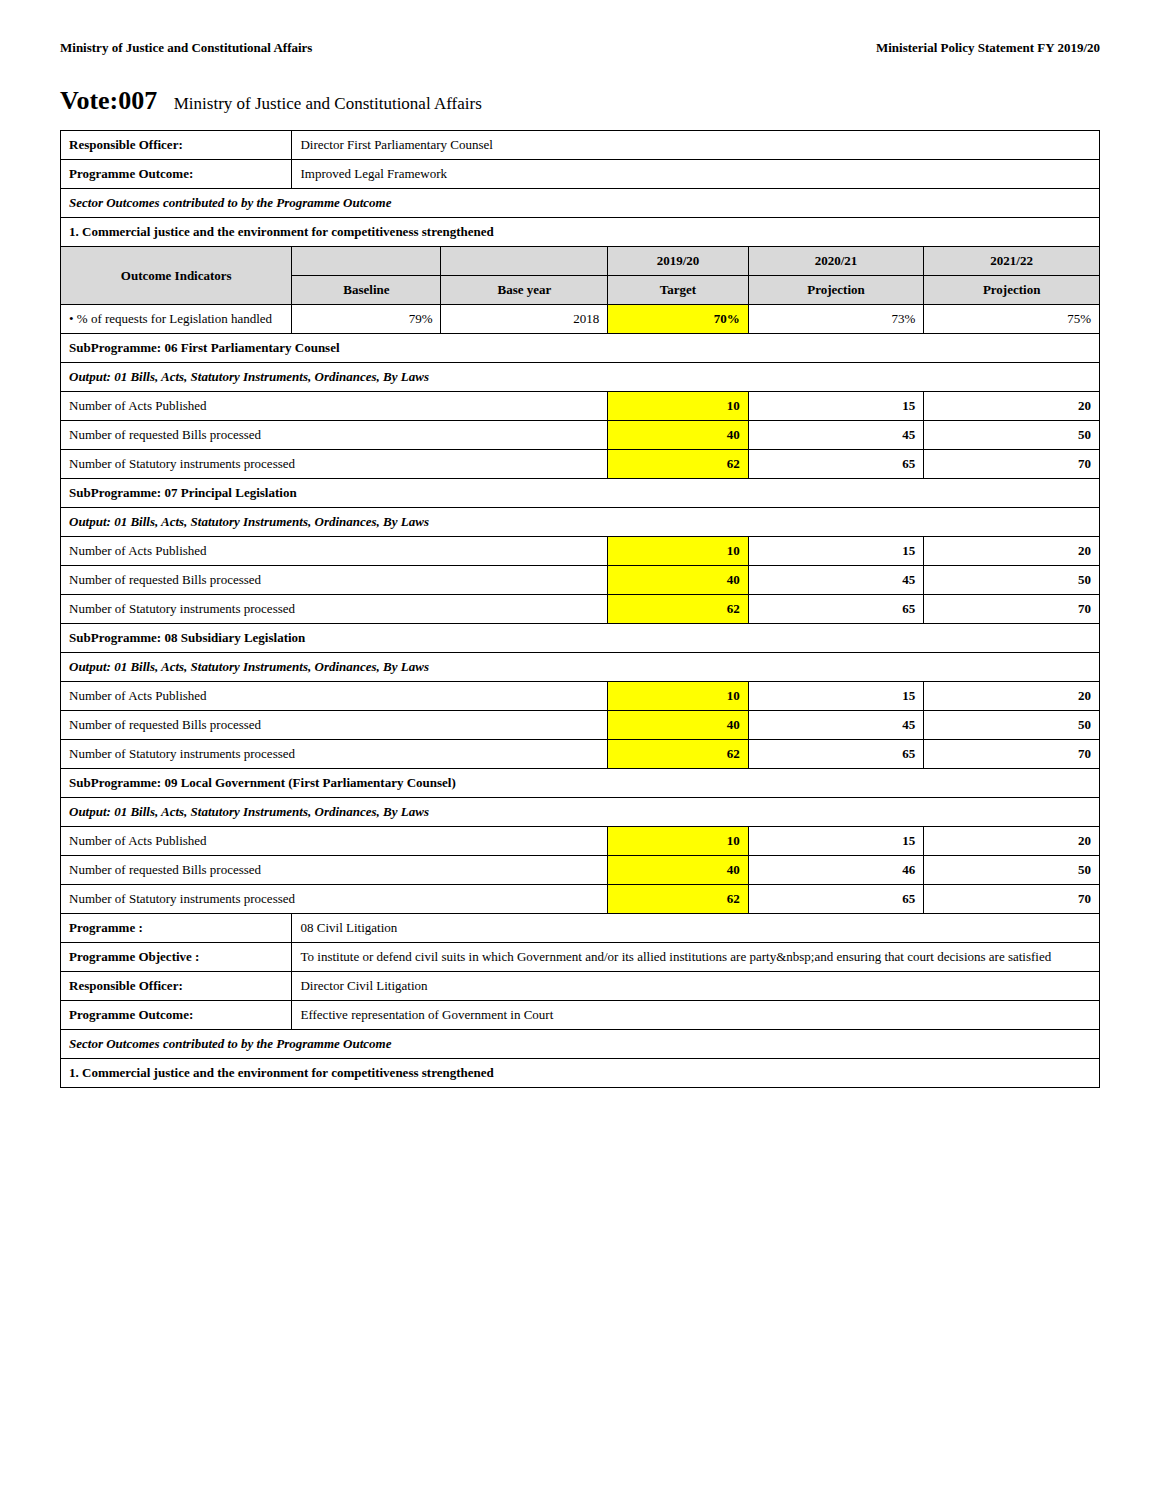Ministry of Justice and Constitutional Affairs
Ministerial Policy Statement FY 2019/20
Vote:007 Ministry of Justice and Constitutional Affairs
| Responsible Officer: | Director First Parliamentary Counsel |
| Programme Outcome: | Improved Legal Framework |
| Sector Outcomes contributed to by the Programme Outcome |
| 1. Commercial justice and the environment for competitiveness strengthened |
| Outcome Indicators | | | 2019/20 | 2020/21 | 2021/22 |
| Baseline | Base year | Target | Projection | Projection |
| • % of requests for Legislation handled | 79% | 2018 | 70% | 73% | 75% |
| SubProgramme: 06 First Parliamentary Counsel |
| Output: 01 Bills, Acts, Statutory Instruments, Ordinances, By Laws |
| Number of Acts Published | 10 | 15 | 20 |
| Number of requested Bills processed | 40 | 45 | 50 |
| Number of Statutory instruments processed | 62 | 65 | 70 |
| SubProgramme: 07 Principal Legislation |
| Output: 01 Bills, Acts, Statutory Instruments, Ordinances, By Laws |
| Number of Acts Published | 10 | 15 | 20 |
| Number of requested Bills processed | 40 | 45 | 50 |
| Number of Statutory instruments processed | 62 | 65 | 70 |
| SubProgramme: 08 Subsidiary Legislation |
| Output: 01 Bills, Acts, Statutory Instruments, Ordinances, By Laws |
| Number of Acts Published | 10 | 15 | 20 |
| Number of requested Bills processed | 40 | 45 | 50 |
| Number of Statutory instruments processed | 62 | 65 | 70 |
| SubProgramme: 09 Local Government (First Parliamentary Counsel) |
| Output: 01 Bills, Acts, Statutory Instruments, Ordinances, By Laws |
| Number of Acts Published | 10 | 15 | 20 |
| Number of requested Bills processed | 40 | 46 | 50 |
| Number of Statutory instruments processed | 62 | 65 | 70 |
| Programme : | 08 Civil Litigation |
| Programme Objective : | To institute or defend civil suits in which Government and/or its allied institutions are party&nbsp;and ensuring that court decisions are satisfied |
| Responsible Officer: | Director Civil Litigation |
| Programme Outcome: | Effective representation of Government in Court |
| Sector Outcomes contributed to by the Programme Outcome |
| 1. Commercial justice and the environment for competitiveness strengthened |